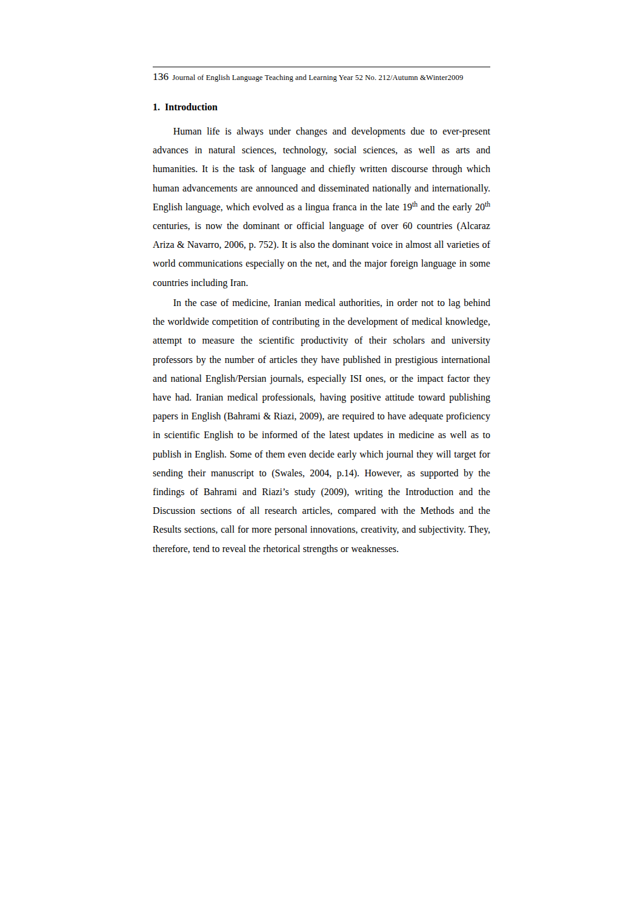136 Journal of English Language Teaching and Learning Year 52 No. 212/Autumn &Winter2009
1. Introduction
Human life is always under changes and developments due to ever-present advances in natural sciences, technology, social sciences, as well as arts and humanities. It is the task of language and chiefly written discourse through which human advancements are announced and disseminated nationally and internationally. English language, which evolved as a lingua franca in the late 19th and the early 20th centuries, is now the dominant or official language of over 60 countries (Alcaraz Ariza & Navarro, 2006, p. 752). It is also the dominant voice in almost all varieties of world communications especially on the net, and the major foreign language in some countries including Iran.
In the case of medicine, Iranian medical authorities, in order not to lag behind the worldwide competition of contributing in the development of medical knowledge, attempt to measure the scientific productivity of their scholars and university professors by the number of articles they have published in prestigious international and national English/Persian journals, especially ISI ones, or the impact factor they have had. Iranian medical professionals, having positive attitude toward publishing papers in English (Bahrami & Riazi, 2009), are required to have adequate proficiency in scientific English to be informed of the latest updates in medicine as well as to publish in English. Some of them even decide early which journal they will target for sending their manuscript to (Swales, 2004, p.14). However, as supported by the findings of Bahrami and Riazi’s study (2009), writing the Introduction and the Discussion sections of all research articles, compared with the Methods and the Results sections, call for more personal innovations, creativity, and subjectivity. They, therefore, tend to reveal the rhetorical strengths or weaknesses.